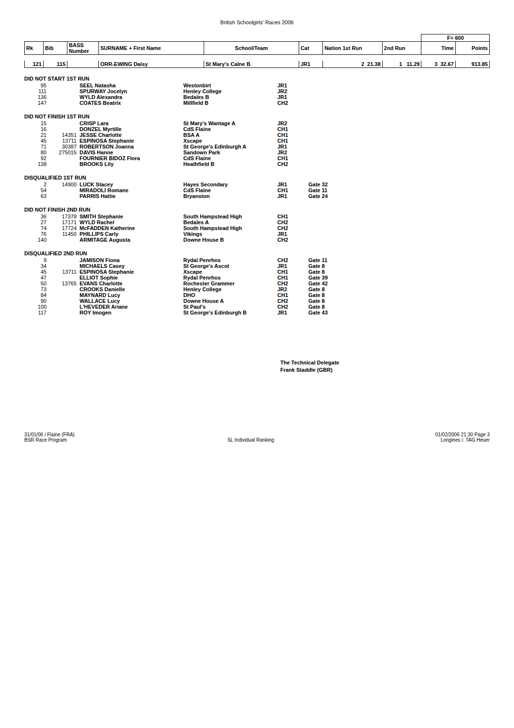British Schoolgirls' Races 2006
| | F= 600 |
| Rk | Bib | BASS Number | SURNAME + First Name | School/Team | Cat | Nation 1st Run | 2nd Run | Time | Points |
| 121 | 115 | | ORR-EWING Daisy | St Mary's Calne B | JR1 | 2 21.38 | 1 11.29 | 3 32.67 | 913.85 |
DID NOT START 1ST RUN
| 95 | | SEEL Natasha | Westonbirt | JR1 |
| 111 | | SPURWAY Jocelyn | Henley College | JR2 |
| 136 | | WYLD Alexandra | Bedales B | JR1 |
| 147 | | COATES Beatrix | Millfield B | CH2 |
DID NOT FINISH 1ST RUN
| 15 | | CRISP Lara | St Mary's Wantage A | JR2 |
| 16 | | DONZEL Myrtille | CdS Flaine | CH1 |
| 21 | 14351 | JESSE Charlotte | BSA A | CH1 |
| 45 | 13711 | ESPINOSA Stephanie | Xscape | CH1 |
| 71 | 30387 | ROBERTSON Joanna | St George's Edinburgh A | JR1 |
| 80 | 275015 | DAVIS Hanne | Sandown Park | JR2 |
| 92 | | FOURNIER BIDOZ Flora | CdS Flaine | CH1 |
| 138 | | BROOKS Lily | Heathfield B | CH2 |
DISQUALIFIED 1ST RUN
| 2 | 14900 | LUCK Stacey | Hayes Secondary | JR1 | Gate 32 |
| 54 | | MIRADOLI Romane | CdS Flaine | CH1 | Gate 11 |
| 63 | | PARRIS Hattie | Bryanston | JR1 | Gate 24 |
DID NOT FINISH 2ND RUN
| 36 | 17378 | SMITH Stephanie | South Hampstead High | CH1 |
| 27 | 17171 | WYLD Rachel | Bedales A | CH2 |
| 74 | 17724 | McFADDEN Katherine | South Hampstead High | CH2 |
| 76 | 11450 | PHILLIPS Carly | Vikings | JR1 |
| 140 | | ARMITAGE Augusta | Downe House B | CH2 |
DISQUALIFIED 2ND RUN
| 9 | | JAMISON Fiona | Rydal Penrhos | CH2 | Gate 11 |
| 34 | | MICHAELS Casey | St George's Ascot | JR1 | Gate 8 |
| 45 | 13711 | ESPINOSA Stephanie | Xscape | CH1 | Gate 8 |
| 47 | | ELLIOT Sophie | Rydal Penrhos | CH1 | Gate 39 |
| 50 | 13765 | EVANS Charlotte | Rochester Grammer | CH2 | Gate 42 |
| 73 | | CROOKS Danielle | Henley College | JR2 | Gate 8 |
| 84 | | MAYNARD Lucy | DHO | CH1 | Gate 8 |
| 90 | | WALLACE Lucy | Downe House A | CH2 | Gate 8 |
| 100 | | L'HEVEDER Ariane | St Paul's | CH2 | Gate 8 |
| 117 | | ROY Imogen | St George's Edinburgh B | JR1 | Gate 43 |
The Technical Delegate
Frank Staddle (GBR)
| 31/01/06 / Flaine (FRA) | | 01/02/2006 21:30 Page 3 |
| BSR Race Program | SL Individual Ranking | Longines /. TAG Heuer |